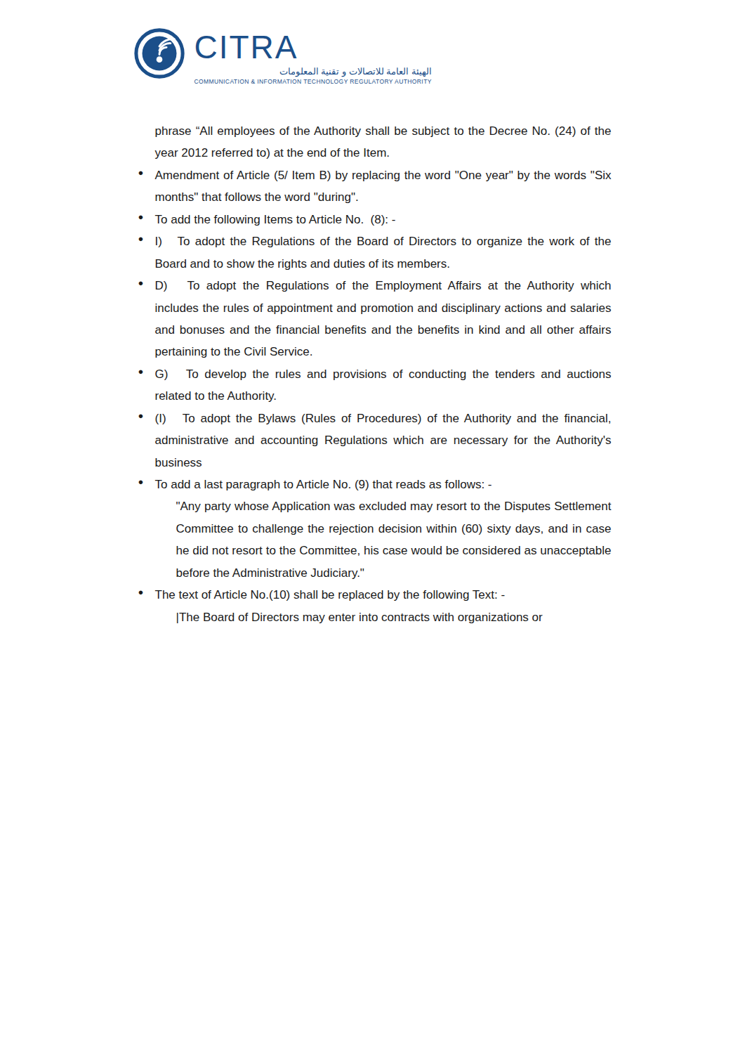CITRA
الهيئة العامة للاتصالات و تقنية المعلومات
Communication & Information Technology Regulatory Authority
phrase “All employees of the Authority shall be subject to the Decree No. (24) of the year 2012 referred to) at the end of the Item.
Amendment of Article (5/ Item B) by replacing the word "One year" by the words "Six months" that follows the word "during".
To add the following Items to Article No. (8): -
I) To adopt the Regulations of the Board of Directors to organize the work of the Board and to show the rights and duties of its members.
D) To adopt the Regulations of the Employment Affairs at the Authority which includes the rules of appointment and promotion and disciplinary actions and salaries and bonuses and the financial benefits and the benefits in kind and all other affairs pertaining to the Civil Service.
G) To develop the rules and provisions of conducting the tenders and auctions related to the Authority.
(I) To adopt the Bylaws (Rules of Procedures) of the Authority and the financial, administrative and accounting Regulations which are necessary for the Authority's business
To add a last paragraph to Article No. (9) that reads as follows: - "Any party whose Application was excluded may resort to the Disputes Settlement Committee to challenge the rejection decision within (60) sixty days, and in case he did not resort to the Committee, his case would be considered as unacceptable before the Administrative Judiciary."
The text of Article No.(10) shall be replaced by the following Text: - |The Board of Directors may enter into contracts with organizations or